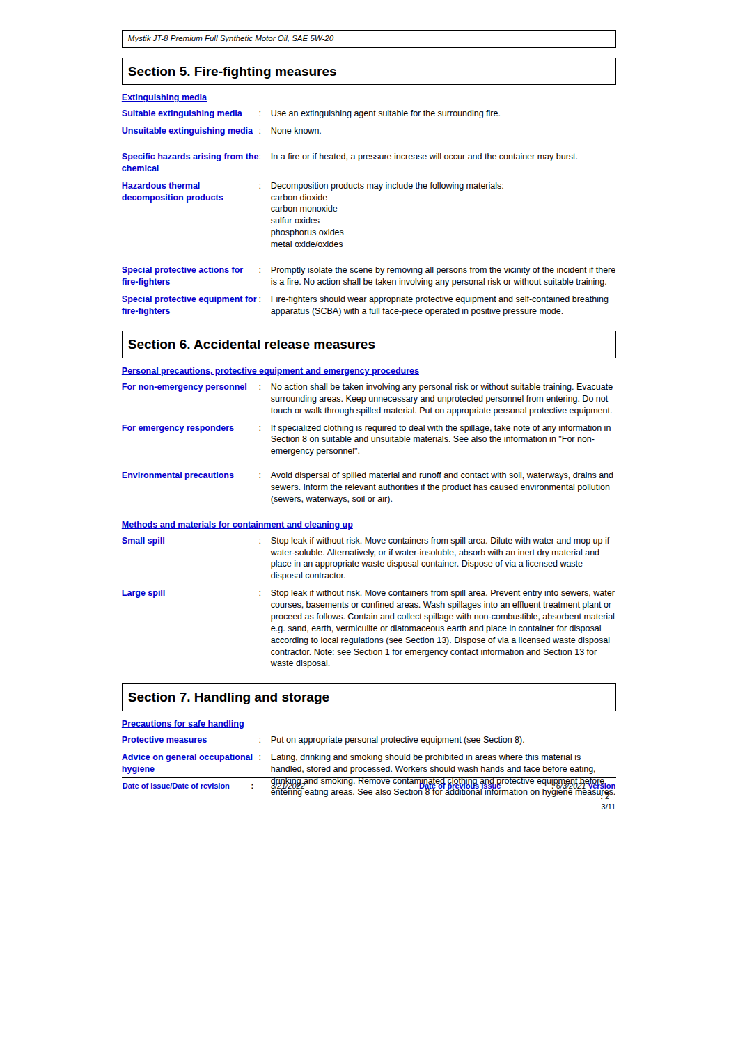Mystik JT-8 Premium Full Synthetic Motor Oil, SAE 5W-20
Section 5. Fire-fighting measures
Extinguishing media
| Suitable extinguishing media | : | Use an extinguishing agent suitable for the surrounding fire. |
| Unsuitable extinguishing media | : | None known. |
| Specific hazards arising from the chemical | : | In a fire or if heated, a pressure increase will occur and the container may burst. |
| Hazardous thermal decomposition products | : | Decomposition products may include the following materials: carbon dioxide carbon monoxide sulfur oxides phosphorus oxides metal oxide/oxides |
| Special protective actions for fire-fighters | : | Promptly isolate the scene by removing all persons from the vicinity of the incident if there is a fire. No action shall be taken involving any personal risk or without suitable training. |
| Special protective equipment for fire-fighters | : | Fire-fighters should wear appropriate protective equipment and self-contained breathing apparatus (SCBA) with a full face-piece operated in positive pressure mode. |
Section 6. Accidental release measures
Personal precautions, protective equipment and emergency procedures
| For non-emergency personnel | : | No action shall be taken involving any personal risk or without suitable training. Evacuate surrounding areas. Keep unnecessary and unprotected personnel from entering. Do not touch or walk through spilled material. Put on appropriate personal protective equipment. |
| For emergency responders | : | If specialized clothing is required to deal with the spillage, take note of any information in Section 8 on suitable and unsuitable materials. See also the information in "For non-emergency personnel". |
| Environmental precautions | : | Avoid dispersal of spilled material and runoff and contact with soil, waterways, drains and sewers. Inform the relevant authorities if the product has caused environmental pollution (sewers, waterways, soil or air). |
Methods and materials for containment and cleaning up
| Small spill | : | Stop leak if without risk. Move containers from spill area. Dilute with water and mop up if water-soluble. Alternatively, or if water-insoluble, absorb with an inert dry material and place in an appropriate waste disposal container. Dispose of via a licensed waste disposal contractor. |
| Large spill | : | Stop leak if without risk. Move containers from spill area. Prevent entry into sewers, water courses, basements or confined areas. Wash spillages into an effluent treatment plant or proceed as follows. Contain and collect spillage with non-combustible, absorbent material e.g. sand, earth, vermiculite or diatomaceous earth and place in container for disposal according to local regulations (see Section 13). Dispose of via a licensed waste disposal contractor. Note: see Section 1 for emergency contact information and Section 13 for waste disposal. |
Section 7. Handling and storage
Precautions for safe handling
| Protective measures | : | Put on appropriate personal protective equipment (see Section 8). |
| Advice on general occupational hygiene | : | Eating, drinking and smoking should be prohibited in areas where this material is handled, stored and processed. Workers should wash hands and face before eating, drinking and smoking. Remove contaminated clothing and protective equipment before entering eating areas. See also Section 8 for additional information on hygiene measures. |
| Date of issue/Date of revision | : | 3/21/2022 | | Date of previous issue | : 6/3/2021 | Version : 2 3/11 |